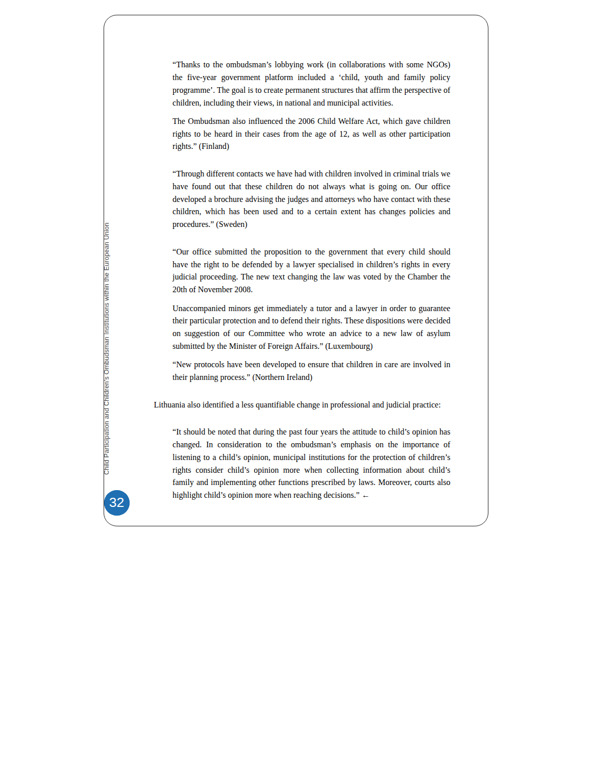Child Participation and Children’s Ombudsman Institutions within the European Union
32
“Thanks to the ombudsman’s lobbying work (in collaborations with some NGOs) the five-year government platform included a ‘child, youth and family policy programme’. The goal is to create permanent structures that affirm the perspective of children, including their views, in national and municipal activities.
The Ombudsman also influenced the 2006 Child Welfare Act, which gave children rights to be heard in their cases from the age of 12, as well as other participation rights.” (Finland)
“Through different contacts we have had with children involved in criminal trials we have found out that these children do not always what is going on. Our office developed a brochure advising the judges and attorneys who have contact with these children, which has been used and to a certain extent has changes policies and procedures.” (Sweden)
“Our office submitted the proposition to the government that every child should have the right to be defended by a lawyer specialised in children’s rights in every judicial proceeding. The new text changing the law was voted by the Chamber the 20th of November 2008.
Unaccompanied minors get immediately a tutor and a lawyer in order to guarantee their particular protection and to defend their rights. These dispositions were decided on suggestion of our Committee who wrote an advice to a new law of asylum submitted by the Minister of Foreign Affairs.” (Luxembourg)
“New protocols have been developed to ensure that children in care are involved in their planning process.” (Northern Ireland)
Lithuania also identified a less quantifiable change in professional and judicial practice:
“It should be noted that during the past four years the attitude to child’s opinion has changed. In consideration to the ombudsman’s emphasis on the importance of listening to a child’s opinion, municipal institutions for the protection of children’s rights consider child’s opinion more when collecting information about child’s family and implementing other functions prescribed by laws. Moreover, courts also highlight child’s opinion more when reaching decisions.” ←